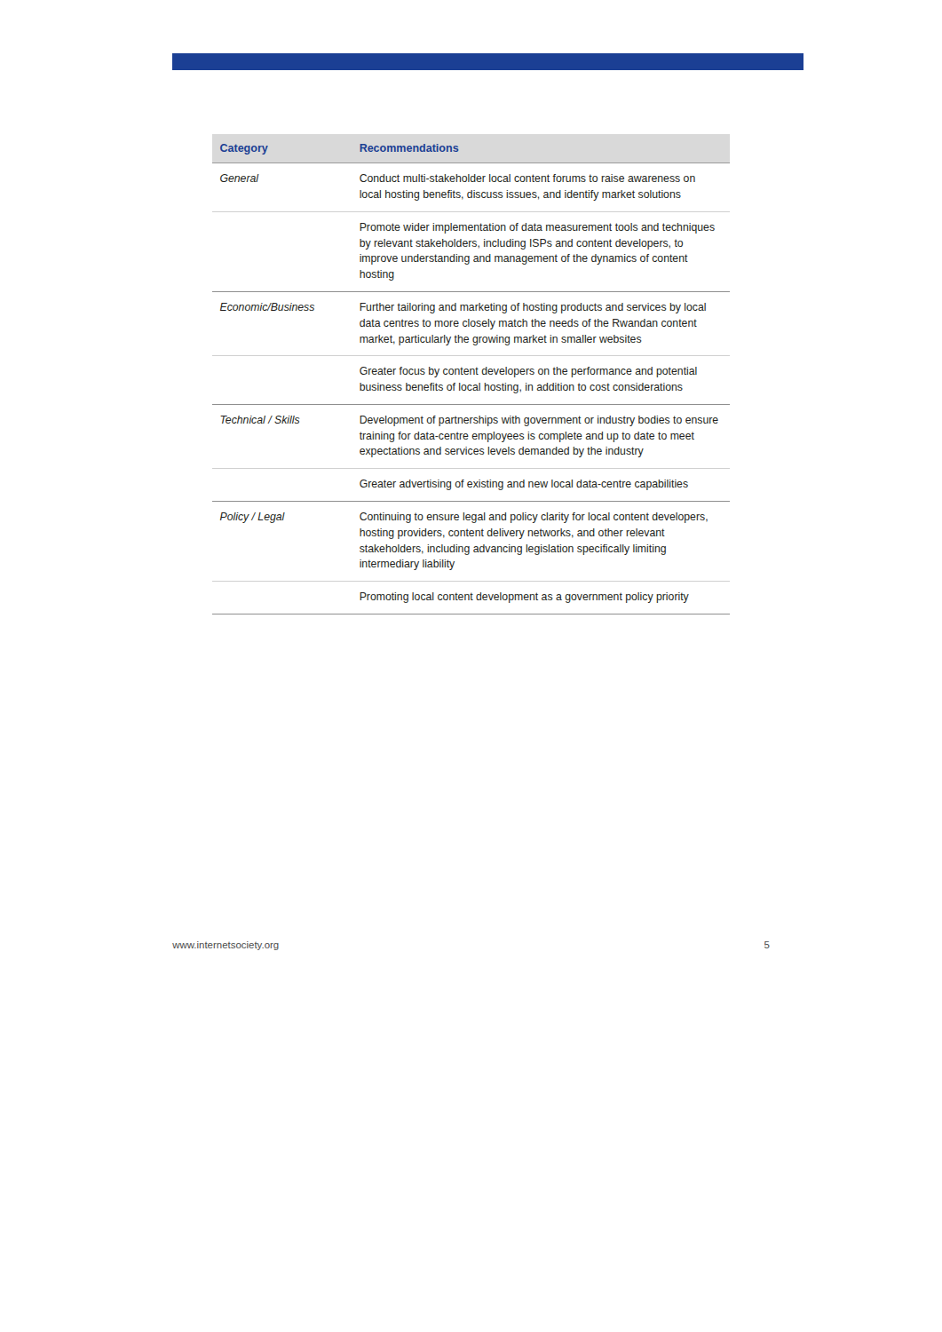| Category | Recommendations |
| --- | --- |
| General | Conduct multi-stakeholder local content forums to raise awareness on local hosting benefits, discuss issues, and identify market solutions |
| | Promote wider implementation of data measurement tools and techniques by relevant stakeholders, including ISPs and content developers, to improve understanding and management of the dynamics of content hosting |
| Economic/Business | Further tailoring and marketing of hosting products and services by local data centres to more closely match the needs of the Rwandan content market, particularly the growing market in smaller websites |
| | Greater focus by content developers on the performance and potential business benefits of local hosting, in addition to cost considerations |
| Technical / Skills | Development of partnerships with government or industry bodies to ensure training for data-centre employees is complete and up to date to meet expectations and services levels demanded by the industry |
| | Greater advertising of existing and new local data-centre capabilities |
| Policy / Legal | Continuing to ensure legal and policy clarity for local content developers, hosting providers, content delivery networks, and other relevant stakeholders, including advancing legislation specifically limiting intermediary liability |
| | Promoting local content development as a government policy priority |
www.internetsociety.org 5